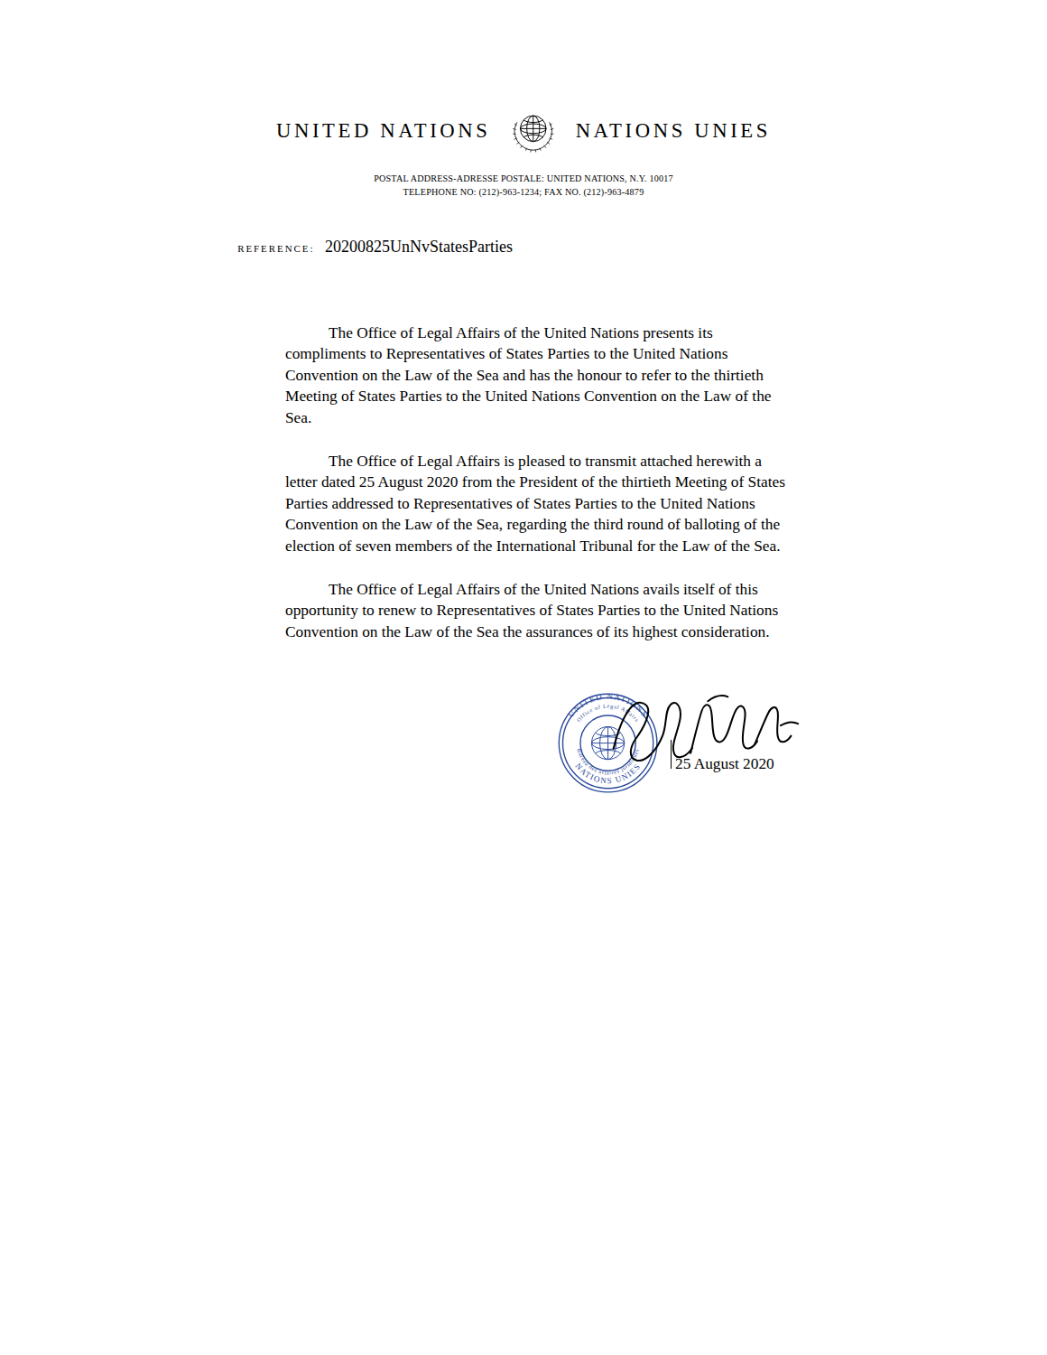UNITED NATIONS NATIONS UNIES
POSTAL ADDRESS-ADRESSE POSTALE: UNITED NATIONS, N.Y. 10017
TELEPHONE NO: (212)-963-1234; FAX NO. (212)-963-4879
Reference: 20200825UnNvStatesParties
The Office of Legal Affairs of the United Nations presents its compliments to Representatives of States Parties to the United Nations Convention on the Law of the Sea and has the honour to refer to the thirtieth Meeting of States Parties to the United Nations Convention on the Law of the Sea.
The Office of Legal Affairs is pleased to transmit attached herewith a letter dated 25 August 2020 from the President of the thirtieth Meeting of States Parties addressed to Representatives of States Parties to the United Nations Convention on the Law of the Sea, regarding the third round of balloting of the election of seven members of the International Tribunal for the Law of the Sea.
The Office of Legal Affairs of the United Nations avails itself of this opportunity to renew to Representatives of States Parties to the United Nations Convention on the Law of the Sea the assurances of its highest consideration.
UNITED NATIONS NATIONS UNIES Office of Legal Affairs Bureau des affaires juridiques
25 August 2020